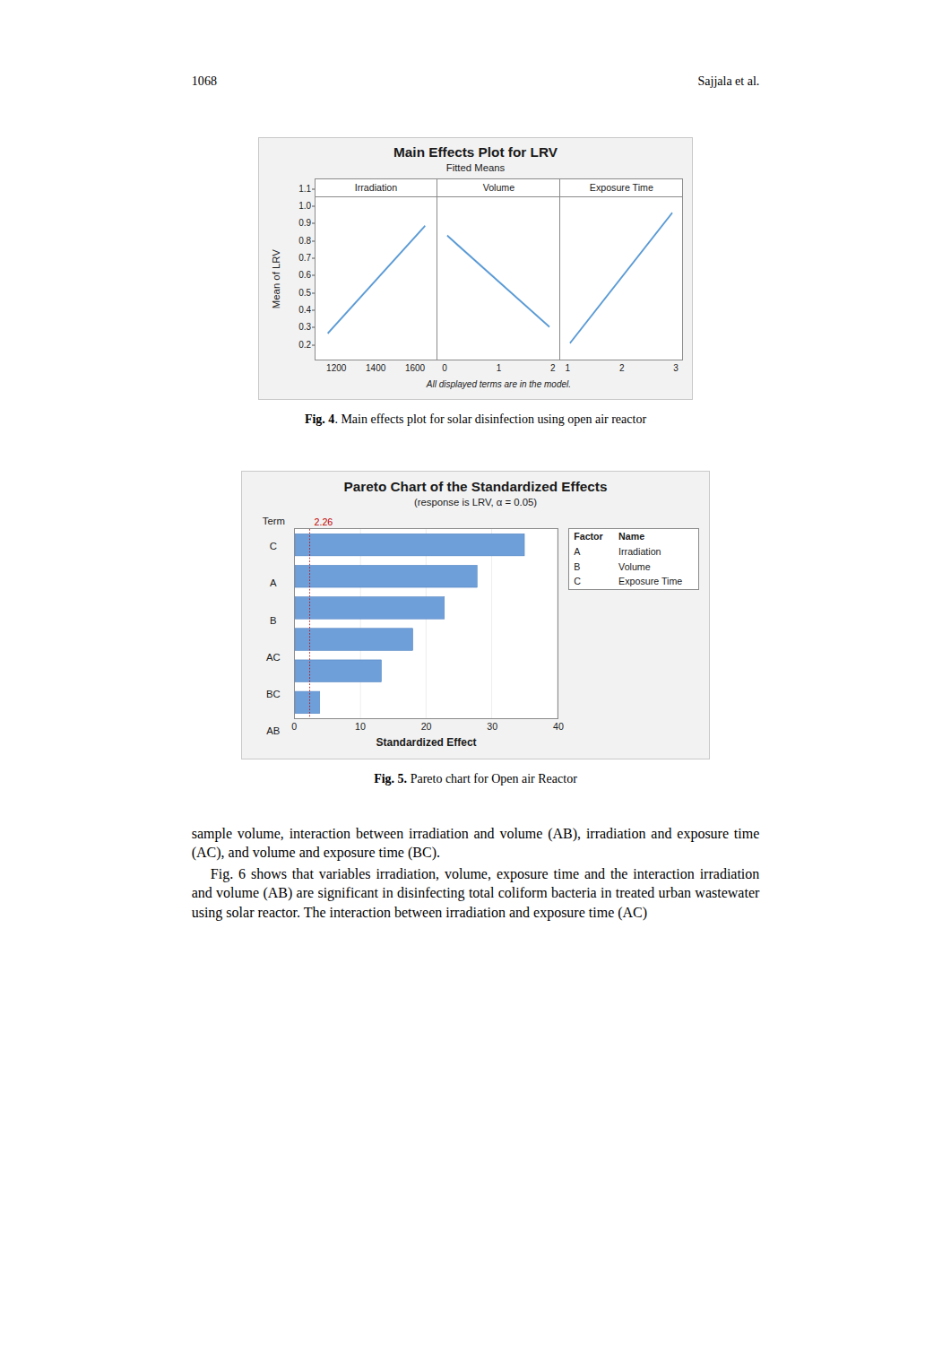1068 Sajjala et al.
Main Effects Plot for LRV
Fitted Means
Mean of LRV
1.1
1.0
0.9
0.8
0.7
0.6
0.5
0.4
0.3
0.2
Irradiation
Volume
Exposure Time
1200 1400 1600
0 1 2
1 2 3
All displayed terms are in the model.
Fig. 4. Main effects plot for solar disinfection using open air reactor
Pareto Chart of the Standardized Effects
(response is LRV, α = 0.05)
Term
2.26
C
A
B
AC
BC
AB
0 10 20 30 40
Standardized Effect
| Factor | Name |
| --- | --- |
| A | Irradiation |
| B | Volume |
| C | Exposure Time |
Fig. 5. Pareto chart for Open air Reactor
sample volume, interaction between irradiation and volume (AB), irradiation and exposure time (AC), and volume and exposure time (BC).
Fig. 6 shows that variables irradiation, volume, exposure time and the interaction irradiation and volume (AB) are significant in disinfecting total coliform bacteria in treated urban wastewater using solar reactor. The interaction between irradiation and exposure time (AC)